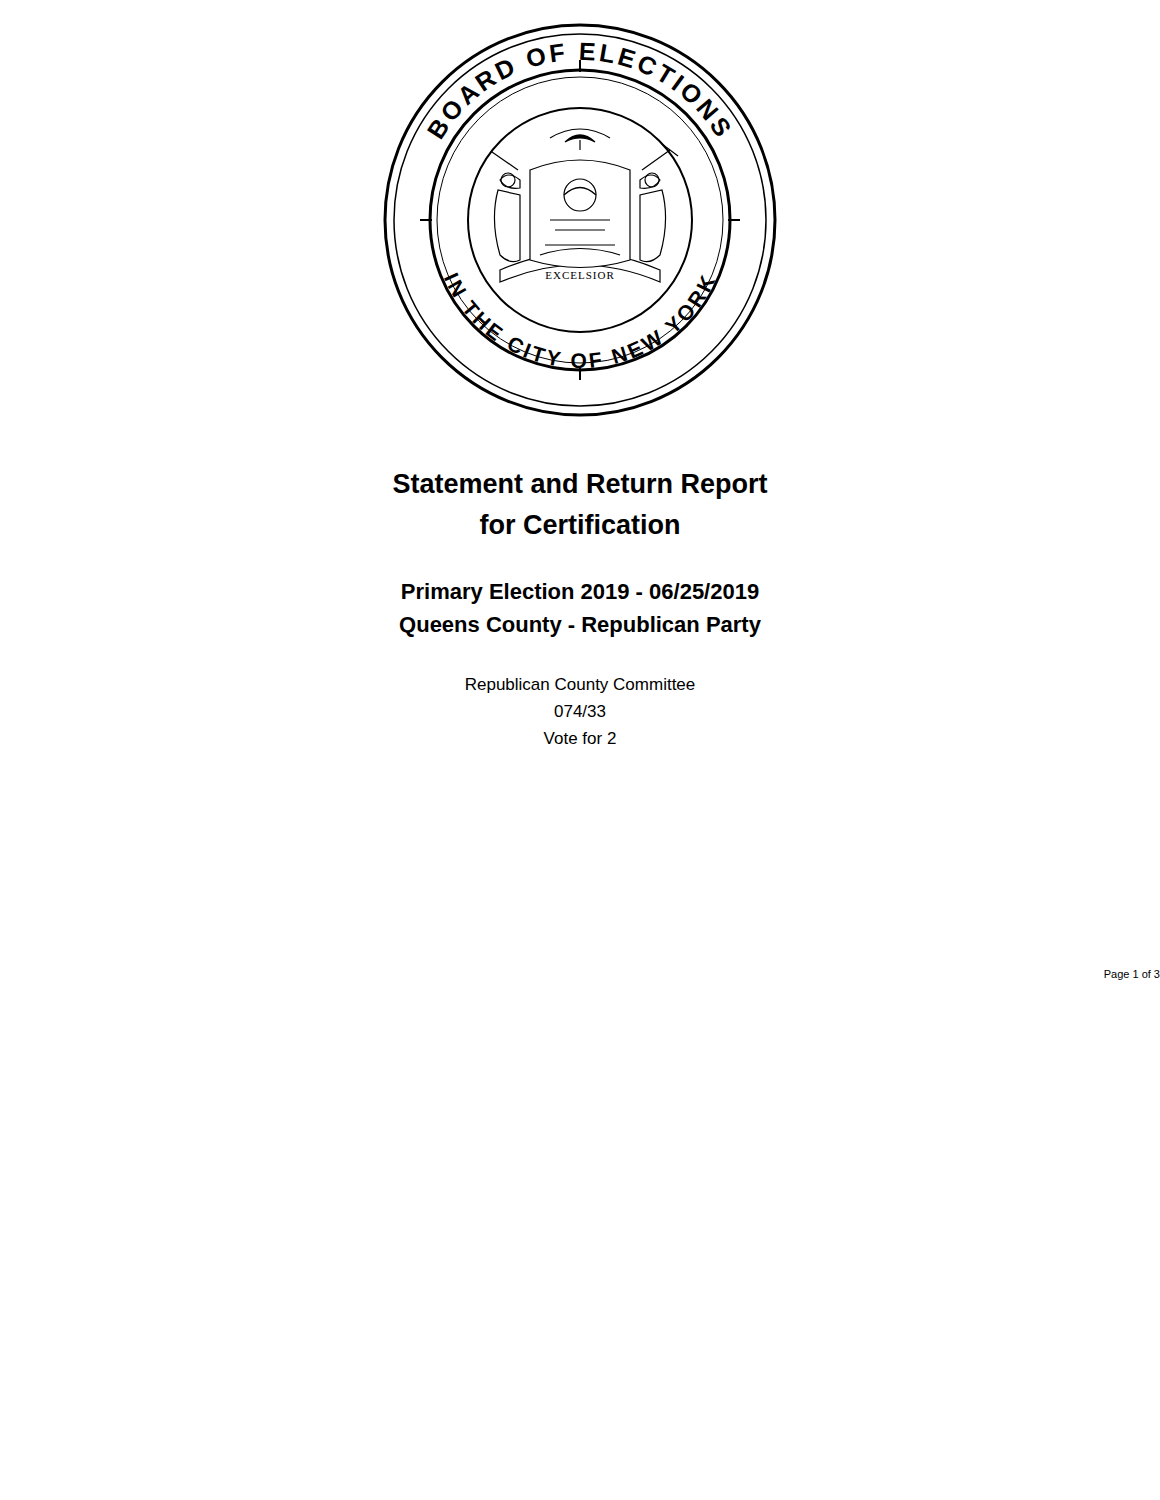BOARD OF ELECTIONS IN THE CITY OF NEW YORK EXCELSIOR
Statement and Return Report
for Certification
Primary Election 2019 - 06/25/2019
Queens County - Republican Party
Republican County Committee
074/33
Vote for 2
Page 1 of 3